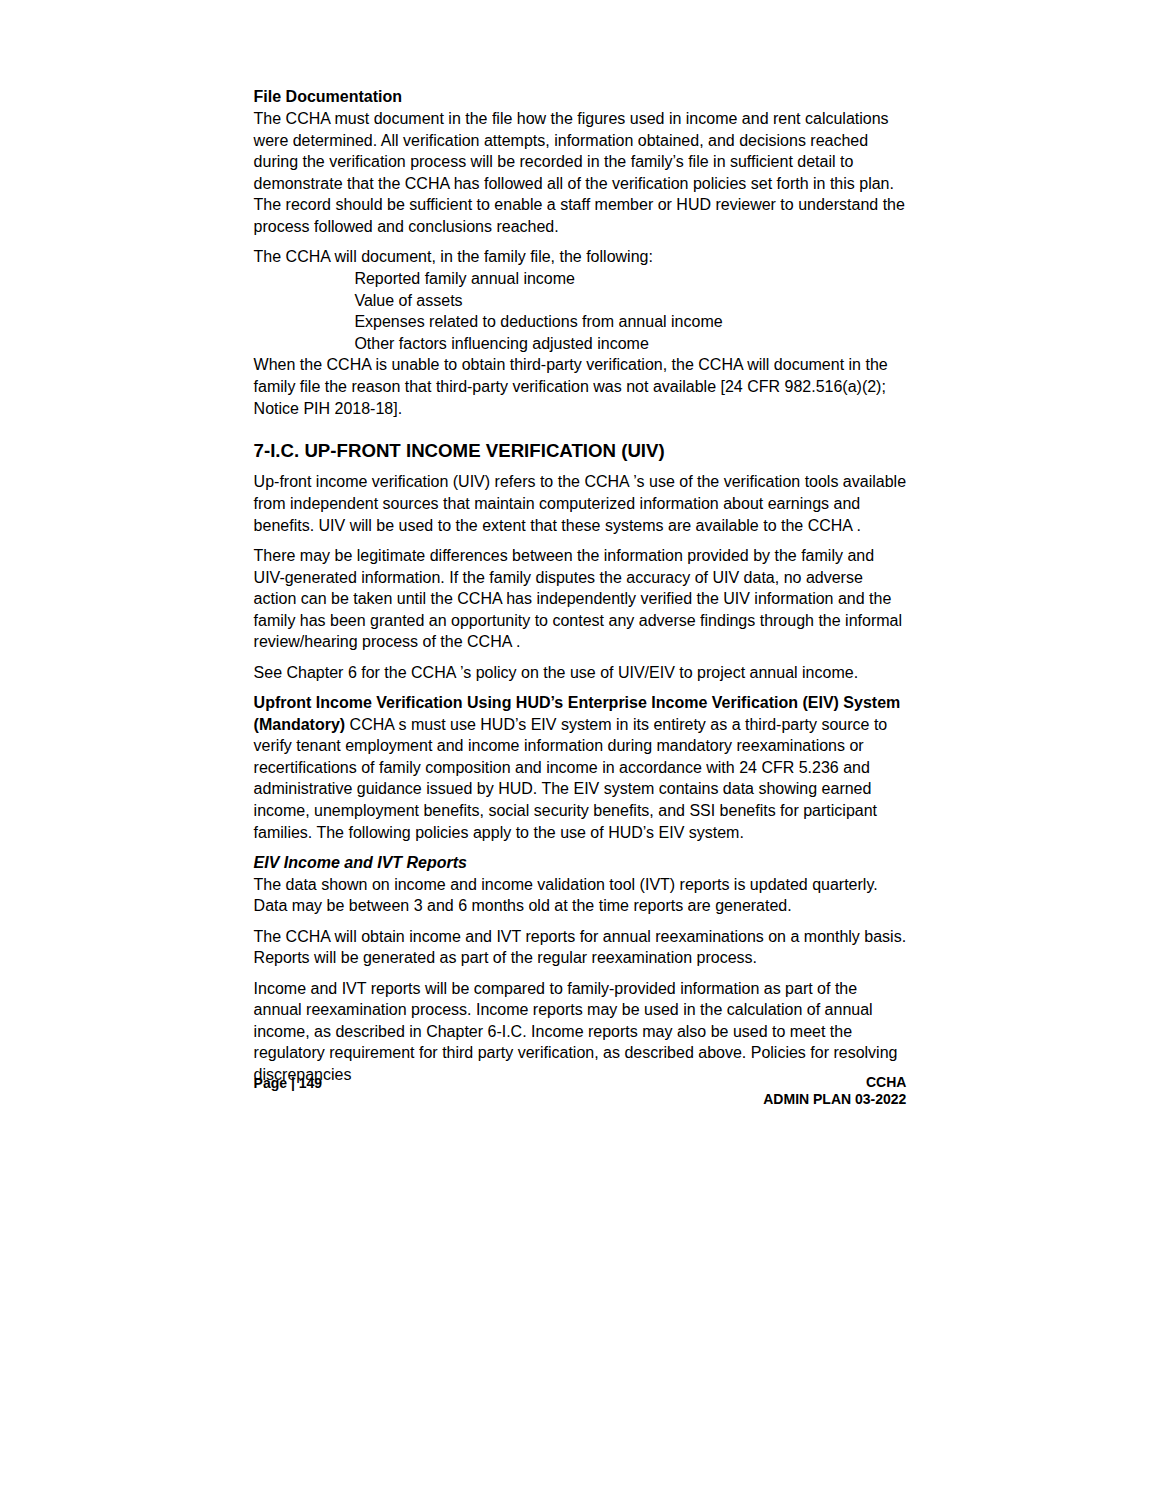File Documentation
The CCHA must document in the file how the figures used in income and rent calculations were determined. All verification attempts, information obtained, and decisions reached during the verification process will be recorded in the family’s file in sufficient detail to demonstrate that the CCHA has followed all of the verification policies set forth in this plan. The record should be sufficient to enable a staff member or HUD reviewer to understand the process followed and conclusions reached.
The CCHA will document, in the family file, the following:
Reported family annual income
Value of assets
Expenses related to deductions from annual income
Other factors influencing adjusted income
When the CCHA is unable to obtain third-party verification, the CCHA will document in the family file the reason that third-party verification was not available [24 CFR 982.516(a)(2); Notice PIH 2018-18].
7-I.C. UP-FRONT INCOME VERIFICATION (UIV)
Up-front income verification (UIV) refers to the CCHA ’s use of the verification tools available from independent sources that maintain computerized information about earnings and benefits. UIV will be used to the extent that these systems are available to the CCHA .
There may be legitimate differences between the information provided by the family and UIV-generated information. If the family disputes the accuracy of UIV data, no adverse action can be taken until the CCHA has independently verified the UIV information and the family has been granted an opportunity to contest any adverse findings through the informal review/hearing process of the CCHA .
See Chapter 6 for the CCHA ’s policy on the use of UIV/EIV to project annual income.
Upfront Income Verification Using HUD’s Enterprise Income Verification (EIV) System (Mandatory) CCHA s must use HUD’s EIV system in its entirety as a third-party source to verify tenant employment and income information during mandatory reexaminations or recertifications of family composition and income in accordance with 24 CFR 5.236 and administrative guidance issued by HUD. The EIV system contains data showing earned income, unemployment benefits, social security benefits, and SSI benefits for participant families. The following policies apply to the use of HUD’s EIV system.
EIV Income and IVT Reports
The data shown on income and income validation tool (IVT) reports is updated quarterly. Data may be between 3 and 6 months old at the time reports are generated.
The CCHA will obtain income and IVT reports for annual reexaminations on a monthly basis. Reports will be generated as part of the regular reexamination process.
Income and IVT reports will be compared to family-provided information as part of the annual reexamination process. Income reports may be used in the calculation of annual income, as described in Chapter 6-I.C. Income reports may also be used to meet the regulatory requirement for third party verification, as described above. Policies for resolving discrepancies
Page | 149
CCHA
ADMIN PLAN 03-2022